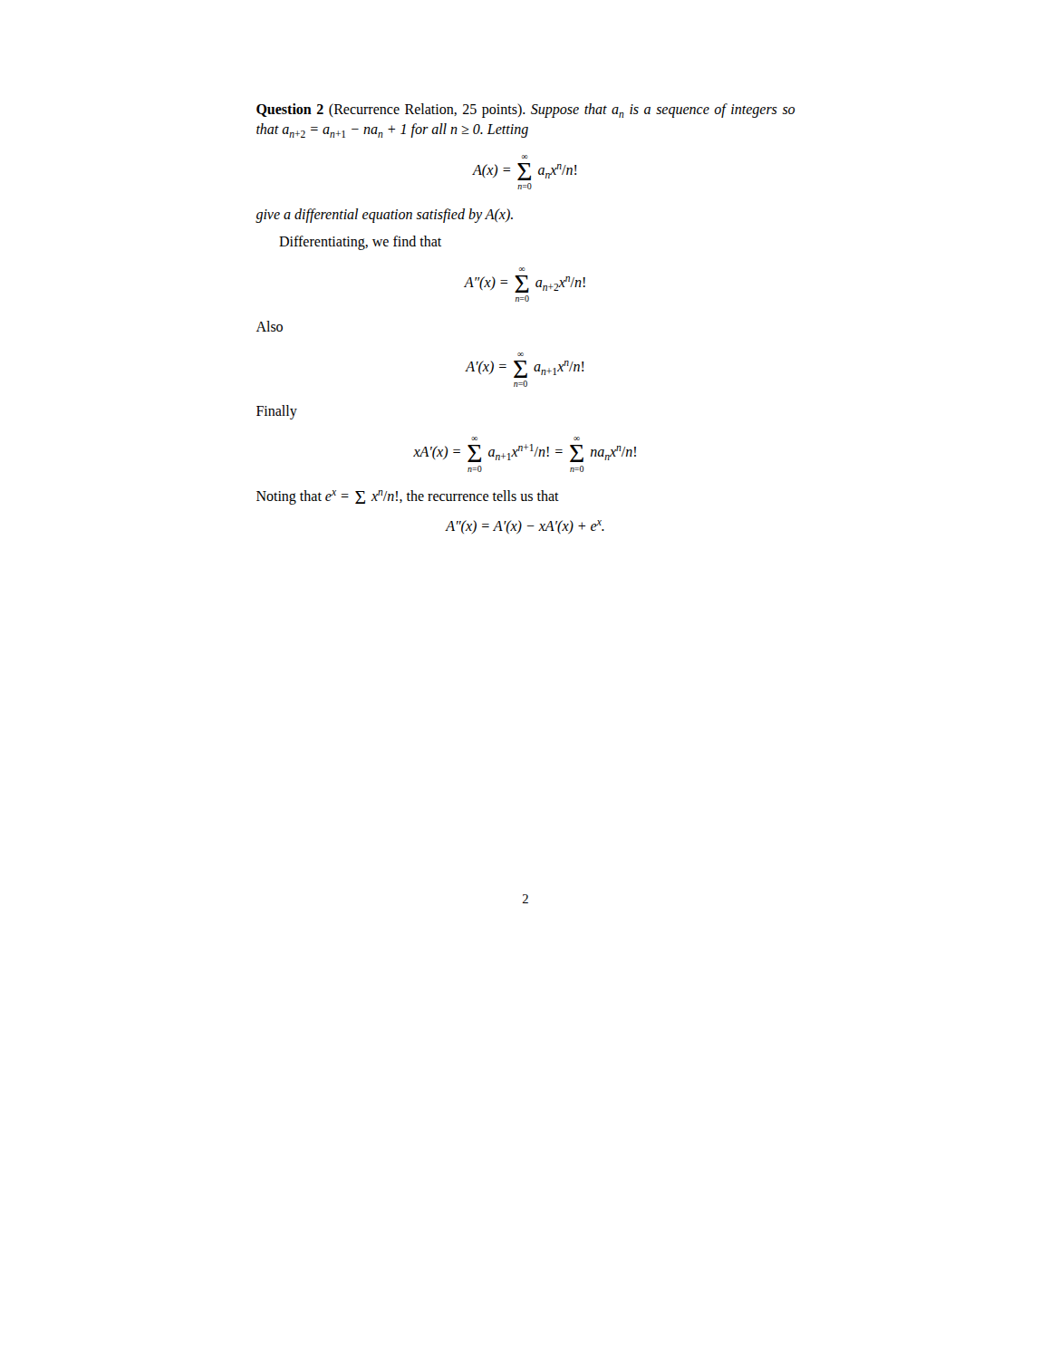Question 2 (Recurrence Relation, 25 points). Suppose that an is a sequence of integers so that an+2 = an+1 − nan + 1 for all n ≥ 0. Letting
A(x) = ∞ Σ n=0 anxn/n!
give a differential equation satisfied by A(x).
Differentiating, we find that
A″(x) = ∞ Σ n=0 an+2xn/n!
Also
A′(x) = ∞ Σ n=0 an+1xn/n!
Finally
xA′(x) = ∞ Σ n=0 an+1xn+1/n! = ∞ Σ n=0 nanxn/n!
Noting that ex = Σ xn/n!, the recurrence tells us that
A″(x) = A′(x) − xA′(x) + ex.
2